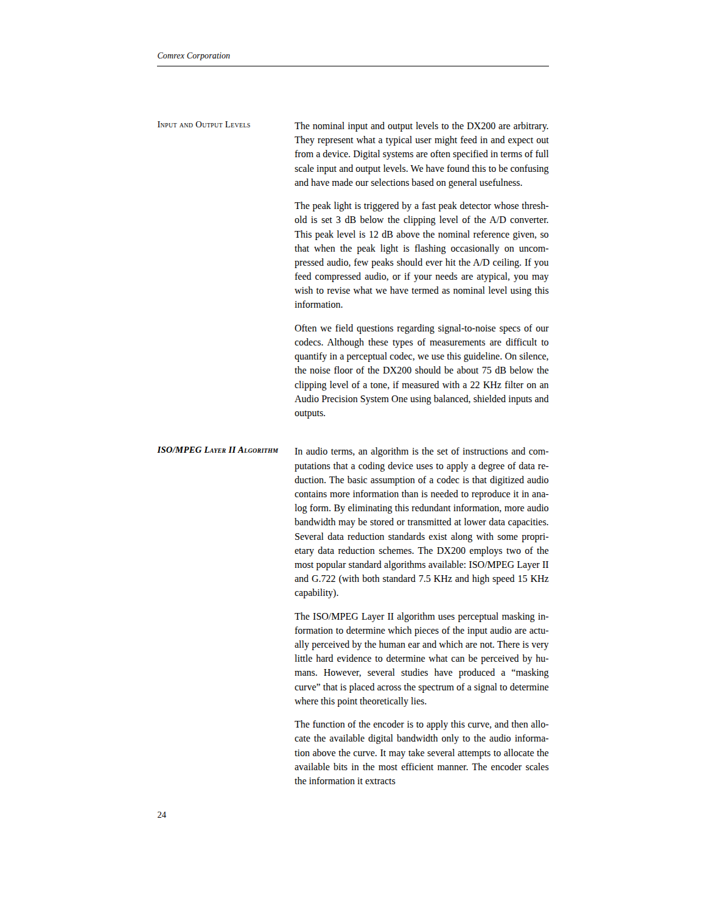Comrex Corporation
Input and Output Levels
The nominal input and output levels to the DX200 are arbitrary. They represent what a typical user might feed in and expect out from a device. Digital systems are often specified in terms of full scale input and output levels. We have found this to be confusing and have made our selections based on general usefulness.
The peak light is triggered by a fast peak detector whose threshold is set 3 dB below the clipping level of the A/D converter. This peak level is 12 dB above the nominal reference given, so that when the peak light is flashing occasionally on uncompressed audio, few peaks should ever hit the A/D ceiling. If you feed compressed audio, or if your needs are atypical, you may wish to revise what we have termed as nominal level using this information.
Often we field questions regarding signal-to-noise specs of our codecs. Although these types of measurements are difficult to quantify in a perceptual codec, we use this guideline. On silence, the noise floor of the DX200 should be about 75 dB below the clipping level of a tone, if measured with a 22 KHz filter on an Audio Precision System One using balanced, shielded inputs and outputs.
ISO/MPEG Layer II Algorithm
In audio terms, an algorithm is the set of instructions and computations that a coding device uses to apply a degree of data reduction. The basic assumption of a codec is that digitized audio contains more information than is needed to reproduce it in analog form. By eliminating this redundant information, more audio bandwidth may be stored or transmitted at lower data capacities. Several data reduction standards exist along with some proprietary data reduction schemes. The DX200 employs two of the most popular standard algorithms available: ISO/MPEG Layer II and G.722 (with both standard 7.5 KHz and high speed 15 KHz capability).
The ISO/MPEG Layer II algorithm uses perceptual masking information to determine which pieces of the input audio are actually perceived by the human ear and which are not. There is very little hard evidence to determine what can be perceived by humans. However, several studies have produced a “masking curve” that is placed across the spectrum of a signal to determine where this point theoretically lies.
The function of the encoder is to apply this curve, and then allocate the available digital bandwidth only to the audio information above the curve. It may take several attempts to allocate the available bits in the most efficient manner. The encoder scales the information it extracts
24